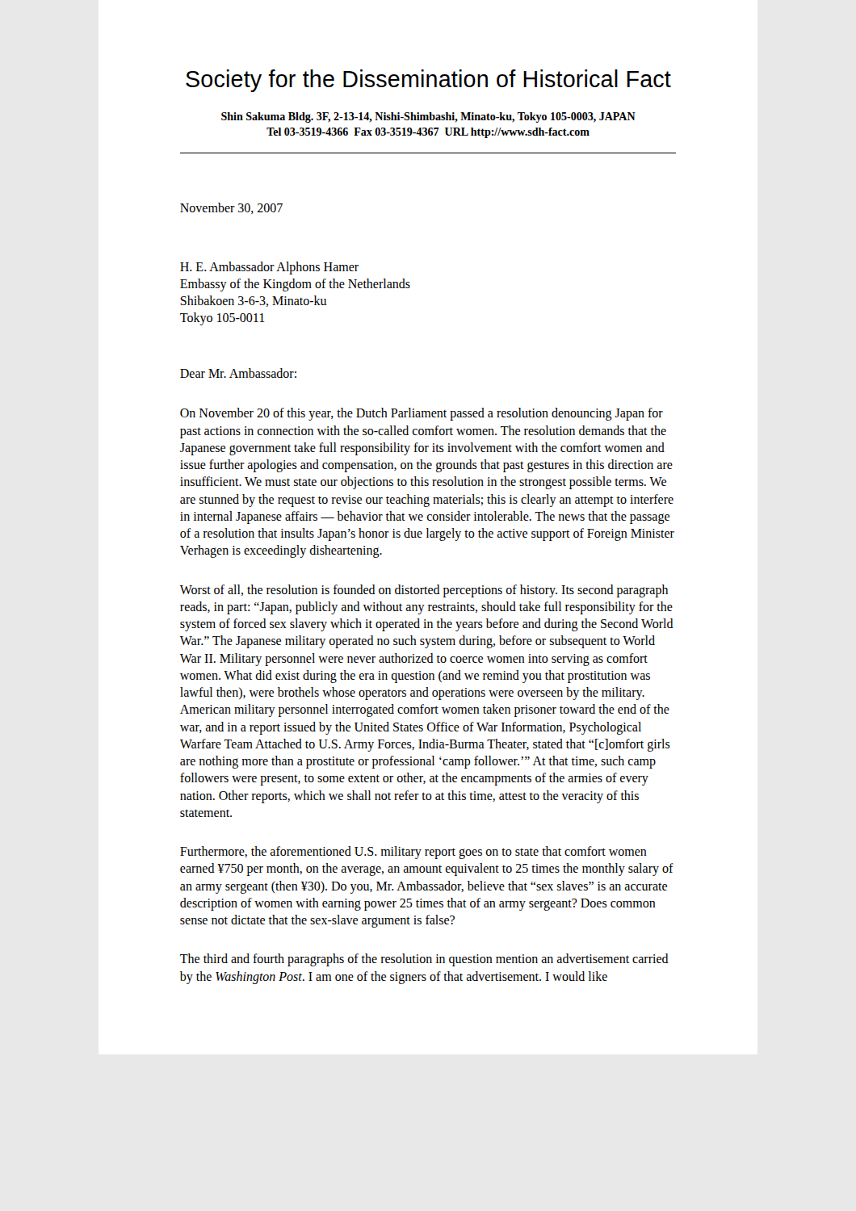Society for the Dissemination of Historical Fact
Shin Sakuma Bldg. 3F, 2-13-14, Nishi-Shimbashi, Minato-ku, Tokyo 105-0003, JAPAN
Tel 03-3519-4366 Fax 03-3519-4367 URL http://www.sdh-fact.com
November 30, 2007
H. E. Ambassador Alphons Hamer
Embassy of the Kingdom of the Netherlands
Shibakoen 3-6-3, Minato-ku
Tokyo 105-0011
Dear Mr. Ambassador:
On November 20 of this year, the Dutch Parliament passed a resolution denouncing Japan for past actions in connection with the so-called comfort women. The resolution demands that the Japanese government take full responsibility for its involvement with the comfort women and issue further apologies and compensation, on the grounds that past gestures in this direction are insufficient. We must state our objections to this resolution in the strongest possible terms. We are stunned by the request to revise our teaching materials; this is clearly an attempt to interfere in internal Japanese affairs — behavior that we consider intolerable. The news that the passage of a resolution that insults Japan’s honor is due largely to the active support of Foreign Minister Verhagen is exceedingly disheartening.
Worst of all, the resolution is founded on distorted perceptions of history. Its second paragraph reads, in part: “Japan, publicly and without any restraints, should take full responsibility for the system of forced sex slavery which it operated in the years before and during the Second World War.” The Japanese military operated no such system during, before or subsequent to World War II. Military personnel were never authorized to coerce women into serving as comfort women. What did exist during the era in question (and we remind you that prostitution was lawful then), were brothels whose operators and operations were overseen by the military. American military personnel interrogated comfort women taken prisoner toward the end of the war, and in a report issued by the United States Office of War Information, Psychological Warfare Team Attached to U.S. Army Forces, India-Burma Theater, stated that “[c]omfort girls are nothing more than a prostitute or professional ‘camp follower.’” At that time, such camp followers were present, to some extent or other, at the encampments of the armies of every nation. Other reports, which we shall not refer to at this time, attest to the veracity of this statement.
Furthermore, the aforementioned U.S. military report goes on to state that comfort women earned ¥750 per month, on the average, an amount equivalent to 25 times the monthly salary of an army sergeant (then ¥30). Do you, Mr. Ambassador, believe that “sex slaves” is an accurate description of women with earning power 25 times that of an army sergeant? Does common sense not dictate that the sex-slave argument is false?
The third and fourth paragraphs of the resolution in question mention an advertisement carried by the Washington Post. I am one of the signers of that advertisement. I would like